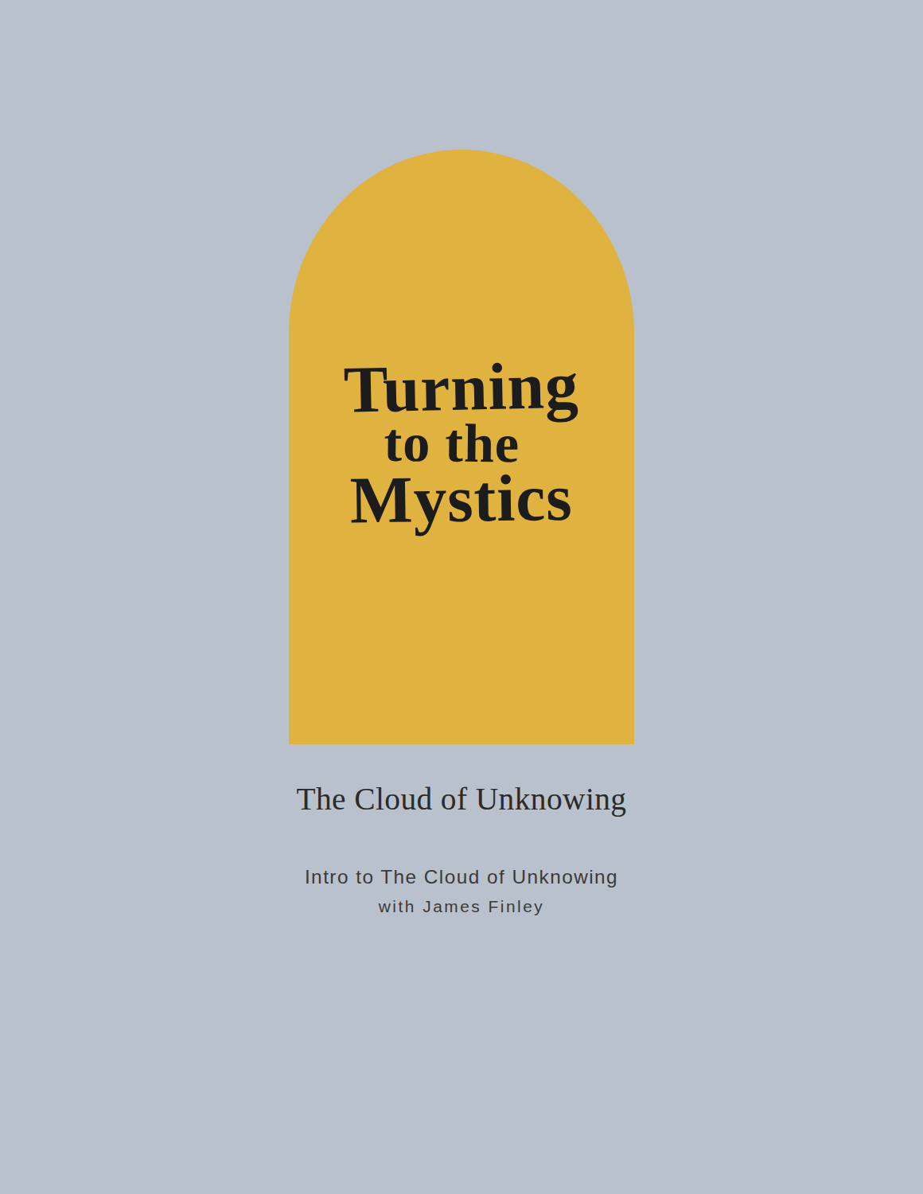Turning to the Mystics
The Cloud of Unknowing
Intro to The Cloud of Unknowing with James Finley